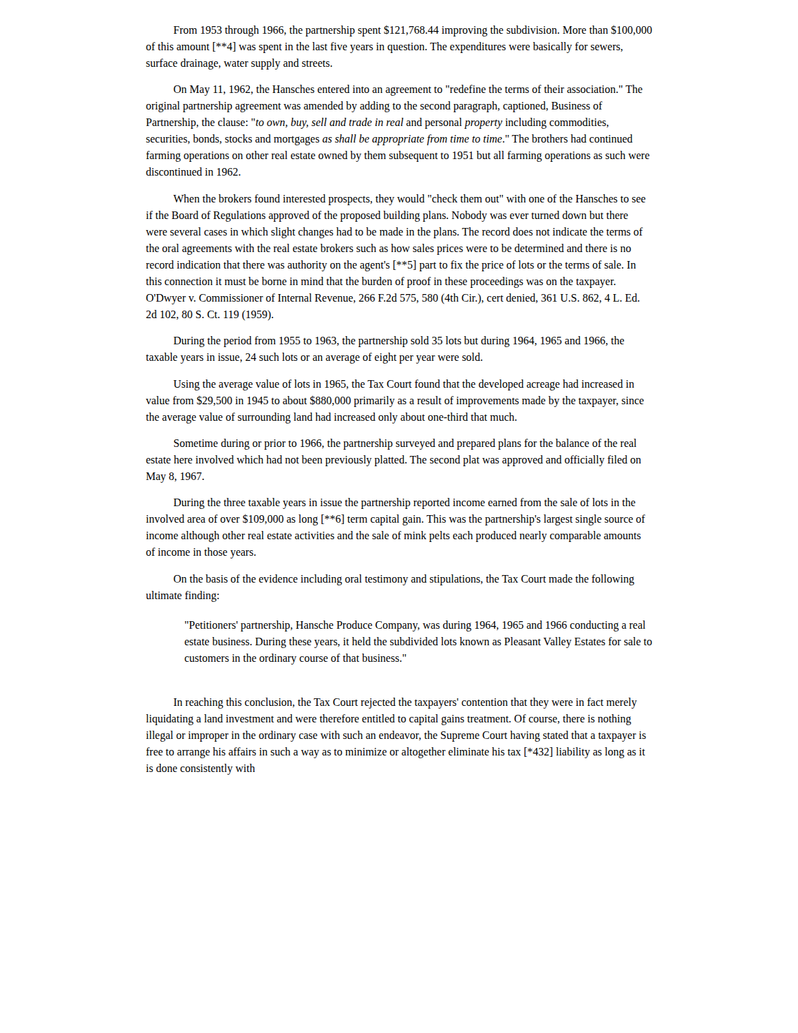From 1953 through 1966, the partnership spent $121,768.44 improving the subdivision. More than $100,000 of this amount [**4] was spent in the last five years in question. The expenditures were basically for sewers, surface drainage, water supply and streets.
On May 11, 1962, the Hansches entered into an agreement to "redefine the terms of their association." The original partnership agreement was amended by adding to the second paragraph, captioned, Business of Partnership, the clause: "to own, buy, sell and trade in real and personal property including commodities, securities, bonds, stocks and mortgages as shall be appropriate from time to time." The brothers had continued farming operations on other real estate owned by them subsequent to 1951 but all farming operations as such were discontinued in 1962.
When the brokers found interested prospects, they would "check them out" with one of the Hansches to see if the Board of Regulations approved of the proposed building plans. Nobody was ever turned down but there were several cases in which slight changes had to be made in the plans. The record does not indicate the terms of the oral agreements with the real estate brokers such as how sales prices were to be determined and there is no record indication that there was authority on the agent's [**5] part to fix the price of lots or the terms of sale. In this connection it must be borne in mind that the burden of proof in these proceedings was on the taxpayer. O'Dwyer v. Commissioner of Internal Revenue, 266 F.2d 575, 580 (4th Cir.), cert denied, 361 U.S. 862, 4 L. Ed. 2d 102, 80 S. Ct. 119 (1959).
During the period from 1955 to 1963, the partnership sold 35 lots but during 1964, 1965 and 1966, the taxable years in issue, 24 such lots or an average of eight per year were sold.
Using the average value of lots in 1965, the Tax Court found that the developed acreage had increased in value from $29,500 in 1945 to about $880,000 primarily as a result of improvements made by the taxpayer, since the average value of surrounding land had increased only about one-third that much.
Sometime during or prior to 1966, the partnership surveyed and prepared plans for the balance of the real estate here involved which had not been previously platted. The second plat was approved and officially filed on May 8, 1967.
During the three taxable years in issue the partnership reported income earned from the sale of lots in the involved area of over $109,000 as long [**6] term capital gain. This was the partnership's largest single source of income although other real estate activities and the sale of mink pelts each produced nearly comparable amounts of income in those years.
On the basis of the evidence including oral testimony and stipulations, the Tax Court made the following ultimate finding:
"Petitioners' partnership, Hansche Produce Company, was during 1964, 1965 and 1966 conducting a real estate business. During these years, it held the subdivided lots known as Pleasant Valley Estates for sale to customers in the ordinary course of that business."
In reaching this conclusion, the Tax Court rejected the taxpayers' contention that they were in fact merely liquidating a land investment and were therefore entitled to capital gains treatment. Of course, there is nothing illegal or improper in the ordinary case with such an endeavor, the Supreme Court having stated that a taxpayer is free to arrange his affairs in such a way as to minimize or altogether eliminate his tax [*432] liability as long as it is done consistently with